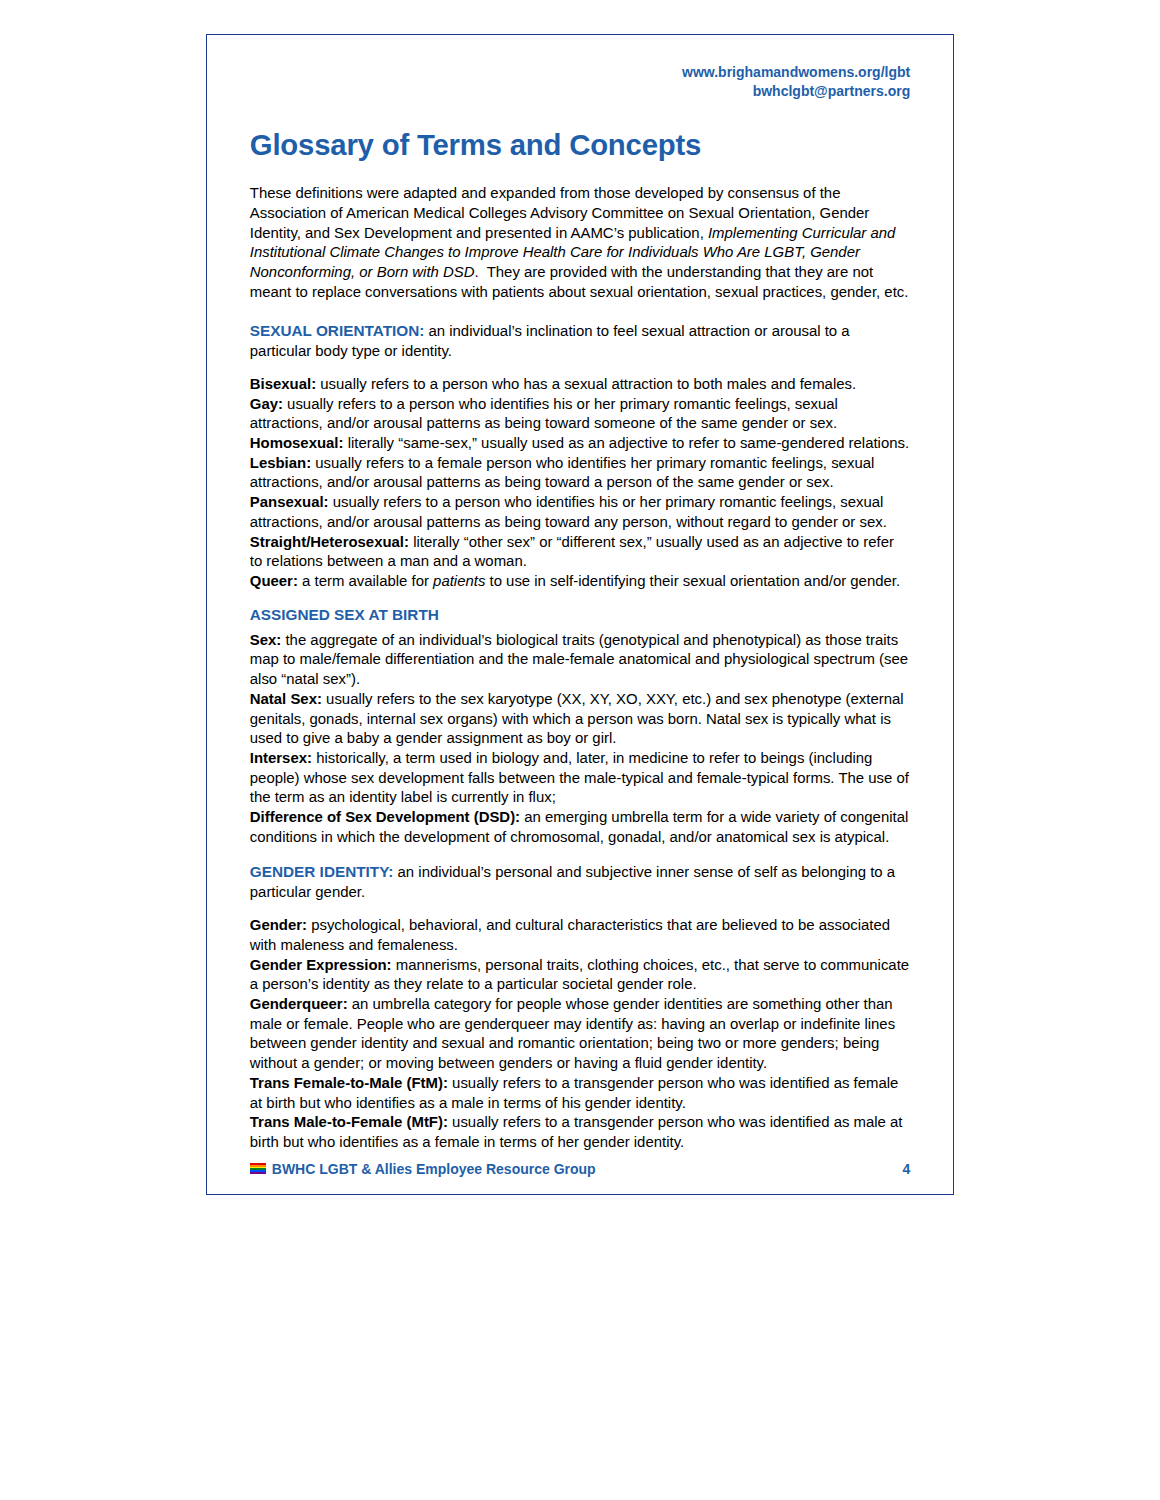www.brighamandwomens.org/lgbt
bwhclgbt@partners.org
Glossary of Terms and Concepts
These definitions were adapted and expanded from those developed by consensus of the Association of American Medical Colleges Advisory Committee on Sexual Orientation, Gender Identity, and Sex Development and presented in AAMC’s publication, Implementing Curricular and Institutional Climate Changes to Improve Health Care for Individuals Who Are LGBT, Gender Nonconforming, or Born with DSD. They are provided with the understanding that they are not meant to replace conversations with patients about sexual orientation, sexual practices, gender, etc.
SEXUAL ORIENTATION: an individual’s inclination to feel sexual attraction or arousal to a particular body type or identity.
Bisexual: usually refers to a person who has a sexual attraction to both males and females.
Gay: usually refers to a person who identifies his or her primary romantic feelings, sexual attractions, and/or arousal patterns as being toward someone of the same gender or sex.
Homosexual: literally “same-sex,” usually used as an adjective to refer to same-gendered relations.
Lesbian: usually refers to a female person who identifies her primary romantic feelings, sexual attractions, and/or arousal patterns as being toward a person of the same gender or sex.
Pansexual: usually refers to a person who identifies his or her primary romantic feelings, sexual attractions, and/or arousal patterns as being toward any person, without regard to gender or sex.
Straight/Heterosexual: literally “other sex” or “different sex,” usually used as an adjective to refer to relations between a man and a woman.
Queer: a term available for patients to use in self-identifying their sexual orientation and/or gender.
ASSIGNED SEX AT BIRTH
Sex: the aggregate of an individual’s biological traits (genotypical and phenotypical) as those traits map to male/female differentiation and the male-female anatomical and physiological spectrum (see also “natal sex”).
Natal Sex: usually refers to the sex karyotype (XX, XY, XO, XXY, etc.) and sex phenotype (external genitals, gonads, internal sex organs) with which a person was born. Natal sex is typically what is used to give a baby a gender assignment as boy or girl.
Intersex: historically, a term used in biology and, later, in medicine to refer to beings (including people) whose sex development falls between the male-typical and female-typical forms. The use of the term as an identity label is currently in flux;
Difference of Sex Development (DSD): an emerging umbrella term for a wide variety of congenital conditions in which the development of chromosomal, gonadal, and/or anatomical sex is atypical.
GENDER IDENTITY: an individual’s personal and subjective inner sense of self as belonging to a particular gender.
Gender: psychological, behavioral, and cultural characteristics that are believed to be associated with maleness and femaleness.
Gender Expression: mannerisms, personal traits, clothing choices, etc., that serve to communicate a person’s identity as they relate to a particular societal gender role.
Genderqueer: an umbrella category for people whose gender identities are something other than male or female. People who are genderqueer may identify as: having an overlap or indefinite lines between gender identity and sexual and romantic orientation; being two or more genders; being without a gender; or moving between genders or having a fluid gender identity.
Trans Female-to-Male (FtM): usually refers to a transgender person who was identified as female at birth but who identifies as a male in terms of his gender identity.
Trans Male-to-Female (MtF): usually refers to a transgender person who was identified as male at birth but who identifies as a female in terms of her gender identity.
BWHC LGBT & Allies Employee Resource Group
4